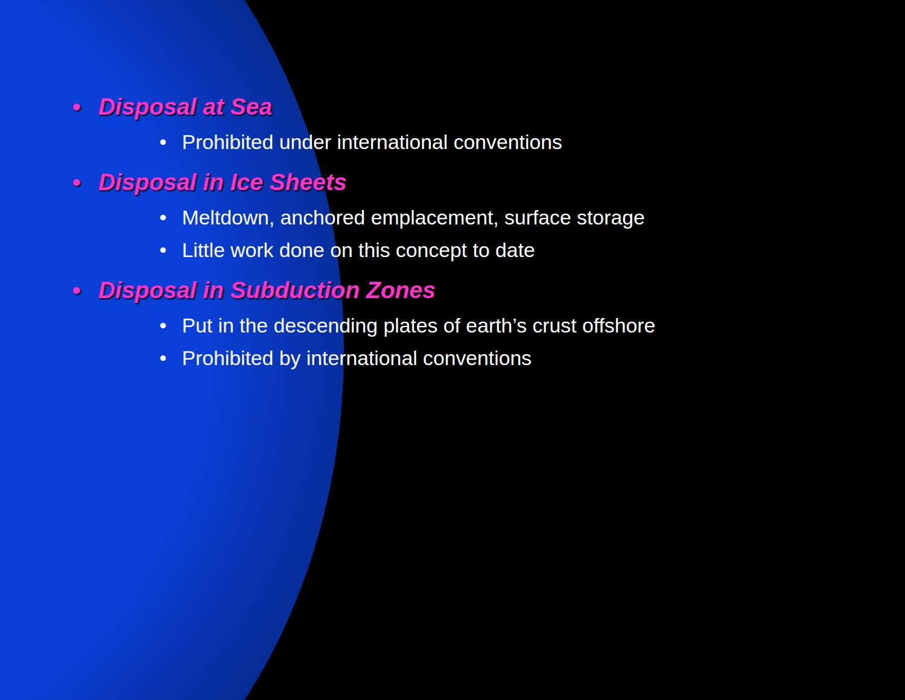Disposal at Sea
Prohibited under international conventions
Disposal in Ice Sheets
Meltdown, anchored emplacement, surface storage
Little work done on this concept to date
Disposal in Subduction Zones
Put in the descending plates of earth’s crust offshore
Prohibited by international conventions